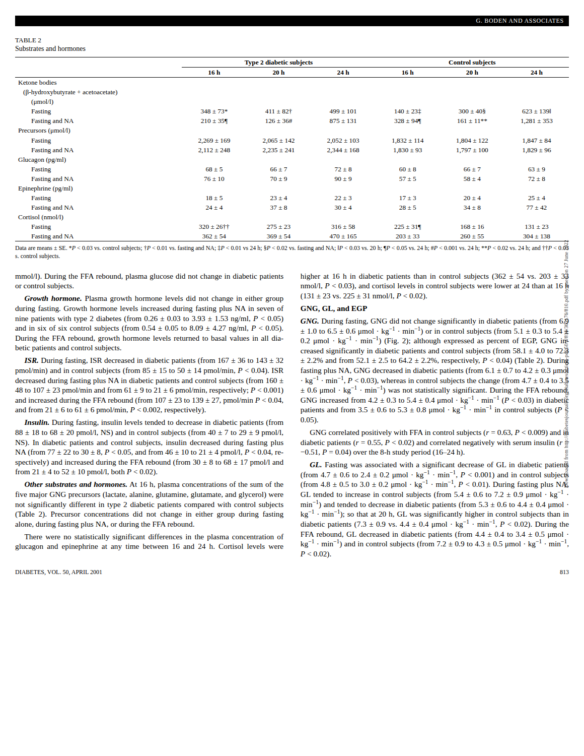G. BODEN AND ASSOCIATES
TABLE 2
Substrates and hormones
| | Type 2 diabetic subjects | Control subjects |
| --- | --- | --- |
| | 16 h | 20 h | 24 h | 16 h | 20 h | 24 h |
| Ketone bodies | | | | | | |
| (β-hydroxybutyrate + acetoacetate) | | | | | | |
| (μmol/l) | | | | | | |
| Fasting | 348 ± 73* | 411 ± 82† | 499 ± 101 | 140 ± 23‡ | 300 ± 40§ | 623 ± 139‖ |
| Fasting and NA | 210 ± 35¶ | 126 ± 36# | 875 ± 131 | 328 ± 94¶ | 161 ± 11** | 1,281 ± 353 |
| Precursors (μmol/l) | | | | | | |
| Fasting | 2,269 ± 169 | 2,065 ± 142 | 2,052 ± 103 | 1,832 ± 114 | 1,804 ± 122 | 1,847 ± 84 |
| Fasting and NA | 2,112 ± 248 | 2,235 ± 241 | 2,344 ± 168 | 1,830 ± 93 | 1,797 ± 100 | 1,829 ± 96 |
| Glucagon (pg/ml) | | | | | | |
| Fasting | 68 ± 5 | 66 ± 7 | 72 ± 8 | 60 ± 8 | 66 ± 7 | 63 ± 9 |
| Fasting and NA | 76 ± 10 | 70 ± 9 | 90 ± 9 | 57 ± 5 | 58 ± 4 | 72 ± 8 |
| Epinephrine (pg/ml) | | | | | | |
| Fasting | 18 ± 5 | 23 ± 4 | 22 ± 3 | 17 ± 3 | 20 ± 4 | 25 ± 4 |
| Fasting and NA | 24 ± 4 | 37 ± 8 | 30 ± 4 | 28 ± 5 | 34 ± 8 | 77 ± 42 |
| Cortisol (nmol/l) | | | | | | |
| Fasting | 320 ± 26†† | 275 ± 23 | 316 ± 58 | 225 ± 31¶ | 168 ± 16 | 131 ± 23 |
| Fasting and NA | 362 ± 54 | 369 ± 54 | 470 ± 165 | 203 ± 33 | 260 ± 55 | 304 ± 138 |
Data are means ± SE. *P < 0.03 vs. control subjects; †P < 0.01 vs. fasting and NA; ‡P < 0.01 vs 24 h; §P < 0.02 vs. fasting and NA; ‖P < 0.03 vs. 20 h; ¶P < 0.05 vs. 24 h; #P < 0.001 vs. 24 h; **P < 0.02 vs. 24 h; and ††P < 0.03 s. control subjects.
mmol/l). During the FFA rebound, plasma glucose did not change in diabetic patients or control subjects.
Growth hormone. Plasma growth hormone levels did not change in either group during fasting. Growth hormone levels increased during fasting plus NA in seven of nine patients with type 2 diabetes (from 0.26 ± 0.03 to 3.93 ± 1.53 ng/ml, P < 0.05) and in six of six control subjects (from 0.54 ± 0.05 to 8.09 ± 4.27 ng/ml, P < 0.05). During the FFA rebound, growth hormone levels returned to basal values in all diabetic patients and control subjects.
ISR. During fasting, ISR decreased in diabetic patients (from 167 ± 36 to 143 ± 32 pmol/min) and in control subjects (from 85 ± 15 to 50 ± 14 pmol/min, P < 0.04). ISR decreased during fasting plus NA in diabetic patients and control subjects (from 160 ± 48 to 107 ± 23 pmol/min and from 61 ± 9 to 21 ± 6 pmol/min, respectively; P < 0.001) and increased during the FFA rebound (from 107 ± 23 to 139 ± 27, pmol/min P < 0.04, and from 21 ± 6 to 61 ± 6 pmol/min, P < 0.002, respectively).
Insulin. During fasting, insulin levels tended to decrease in diabetic patients (from 88 ± 18 to 68 ± 20 pmol/l, NS) and in control subjects (from 40 ± 7 to 29 ± 9 pmol/l, NS). In diabetic patients and control subjects, insulin decreased during fasting plus NA (from 77 ± 22 to 30 ± 8, P < 0.05, and from 46 ± 10 to 21 ± 4 pmol/l, P < 0.04, respectively) and increased during the FFA rebound (from 30 ± 8 to 68 ± 17 pmol/l and from 21 ± 4 to 52 ± 10 pmol/l, both P < 0.02).
Other substrates and hormones. At 16 h, plasma concentrations of the sum of the five major GNG precursors (lactate, alanine, glutamine, glutamate, and glycerol) were not significantly different in type 2 diabetic patients compared with control subjects (Table 2). Precursor concentrations did not change in either group during fasting alone, during fasting plus NA, or during the FFA rebound.
There were no statistically significant differences in the plasma concentration of glucagon and epinephrine at any time between 16 and 24 h. Cortisol levels were higher at 16 h in diabetic patients than in control subjects (362 ± 54 vs. 203 ± 33 nmol/l, P < 0.03), and cortisol levels in control subjects were lower at 24 than at 16 h (131 ± 23 vs. 225 ± 31 nmol/l, P < 0.02).
GNG, GL, and EGP
GNG. During fasting, GNG did not change significantly in diabetic patients (from 6.9 ± 1.0 to 6.5 ± 0.6 μmol · kg−1 · min−1) or in control subjects (from 5.1 ± 0.3 to 5.4 ± 0.2 μmol · kg−1 · min−1) (Fig. 2); although expressed as percent of EGP, GNG increased significantly in diabetic patients and control subjects (from 58.1 ± 4.0 to 72.3 ± 2.2% and from 52.1 ± 2.5 to 64.2 ± 2.2%, respectively, P < 0.04) (Table 2). During fasting plus NA, GNG decreased in diabetic patients (from 6.1 ± 0.7 to 4.2 ± 0.3 μmol · kg−1 · min−1, P < 0.03), whereas in control subjects the change (from 4.7 ± 0.4 to 3.5 ± 0.6 μmol · kg−1 · min−1) was not statistically significant. During the FFA rebound, GNG increased from 4.2 ± 0.3 to 5.4 ± 0.4 μmol · kg−1 · min−1 (P < 0.03) in diabetic patients and from 3.5 ± 0.6 to 5.3 ± 0.8 μmol · kg−1 · min−1 in control subjects (P < 0.05).
GNG correlated positively with FFA in control subjects (r = 0.63, P < 0.009) and in diabetic patients (r = 0.55, P < 0.02) and correlated negatively with serum insulin (r = −0.51, P = 0.04) over the 8-h study period (16–24 h).
GL. Fasting was associated with a significant decrease of GL in diabetic patients (from 4.7 ± 0.6 to 2.4 ± 0.2 μmol · kg−1 · min−1, P < 0.001) and in control subjects (from 4.8 ± 0.5 to 3.0 ± 0.2 μmol · kg−1 · min−1, P < 0.01). During fasting plus NA, GL tended to increase in control subjects (from 5.4 ± 0.6 to 7.2 ± 0.9 μmol · kg−1 · min−1) and tended to decrease in diabetic patients (from 5.3 ± 0.6 to 4.4 ± 0.4 μmol · kg−1 · min−1); so that at 20 h, GL was significantly higher in control subjects than in diabetic patients (7.3 ± 0.9 vs. 4.4 ± 0.4 μmol · kg−1 · min−1, P < 0.02). During the FFA rebound, GL decreased in diabetic patients (from 4.4 ± 0.4 to 3.4 ± 0.5 μmol · kg−1 · min−1) and in control subjects (from 7.2 ± 0.9 to 4.3 ± 0.5 μmol · kg−1 · min−1, P < 0.02).
Downloaded from http://diabetesjournals.org/diabetes/article-pdf/50/4/810/367176/810.pdf by guest on 27 June 2022
DIABETES, VOL. 50, APRIL 2001 813